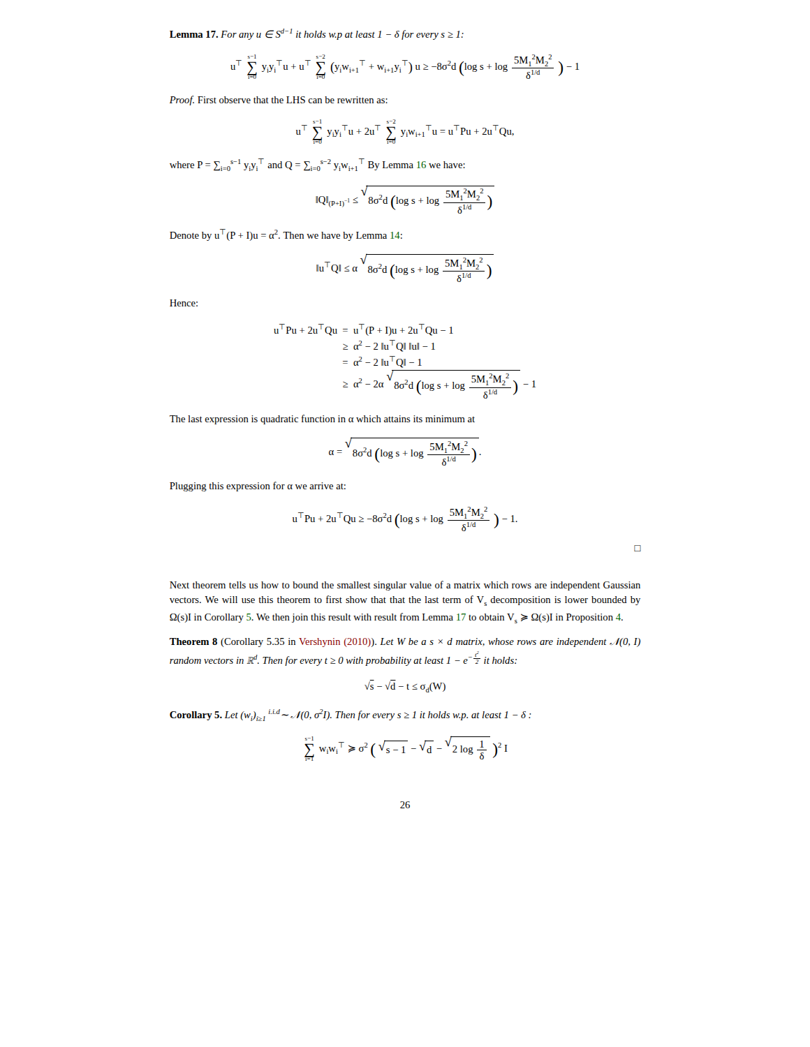Lemma 17. For any u ∈ Sd−1 it holds w.p at least 1 − δ for every s ≥ 1:
u⊤ s−1∑i=0 yiyi⊤u + u⊤ s−2∑i=0 (yiwi+1⊤ + wi+1yi⊤) u ≥ −8σ2d (log s + log 5M12M22 δ1/d ) − 1
Proof. First observe that the LHS can be rewritten as:
u⊤ s−1∑i=0 yiyi⊤u + 2u⊤ s−2∑i=0 yiwi+1⊤u = u⊤Pu + 2u⊤Qu,
where P = ∑i=0s−1 yiyi⊤ and Q = ∑i=0s−2 yiwi+1⊤ By Lemma 16 we have:
‖Q‖(P+I)−1 ≤ 8σ2d (log s + log 5M12M22 δ1/d)
Denote by u⊤(P + I)u = α2. Then we have by Lemma 14:
‖u⊤Q‖ ≤ α 8σ2d (log s + log 5M12M22 δ1/d)
Hence:
u⊤Pu + 2u⊤Qu
=
u⊤(P + I)u + 2u⊤Qu − 1
≥
α2 − 2 ‖u⊤Q‖ ‖u‖ − 1
=
α2 − 2 ‖u⊤Q‖ − 1
≥
α2 − 2α 8σ2d (log s + log 5M12M22 δ1/d) − 1
The last expression is quadratic function in α which attains its minimum at
α = 8σ2d (log s + log 5M12M22 δ1/d).
Plugging this expression for α we arrive at:
u⊤Pu + 2u⊤Qu ≥ −8σ2d (log s + log 5M12M22 δ1/d ) − 1.
□
Next theorem tells us how to bound the smallest singular value of a matrix which rows are independent Gaussian vectors. We will use this theorem to first show that that the last term of Vs decomposition is lower bounded by Ω(s)I in Corollary 5. We then join this result with result from Lemma 17 to obtain Vs ≽ Ω(s)I in Proposition 4.
Theorem 8 (Corollary 5.35 in Vershynin (2010)). Let W be a s × d matrix, whose rows are independent 𝒩(0, I) random vectors in ℝd. Then for every t ≥ 0 with probability at least 1 − e−t22 it holds:
√s − √d − t ≤ σd(W)
Corollary 5. Let (wi)i≥1 i.i.d∼ 𝒩(0, σ2I). Then for every s ≥ 1 it holds w.p. at least 1 − δ :
s−1∑i=1 wiwi⊤ ≽ σ2 ( s − 1 − d − 2 log 1 δ )2 I
26